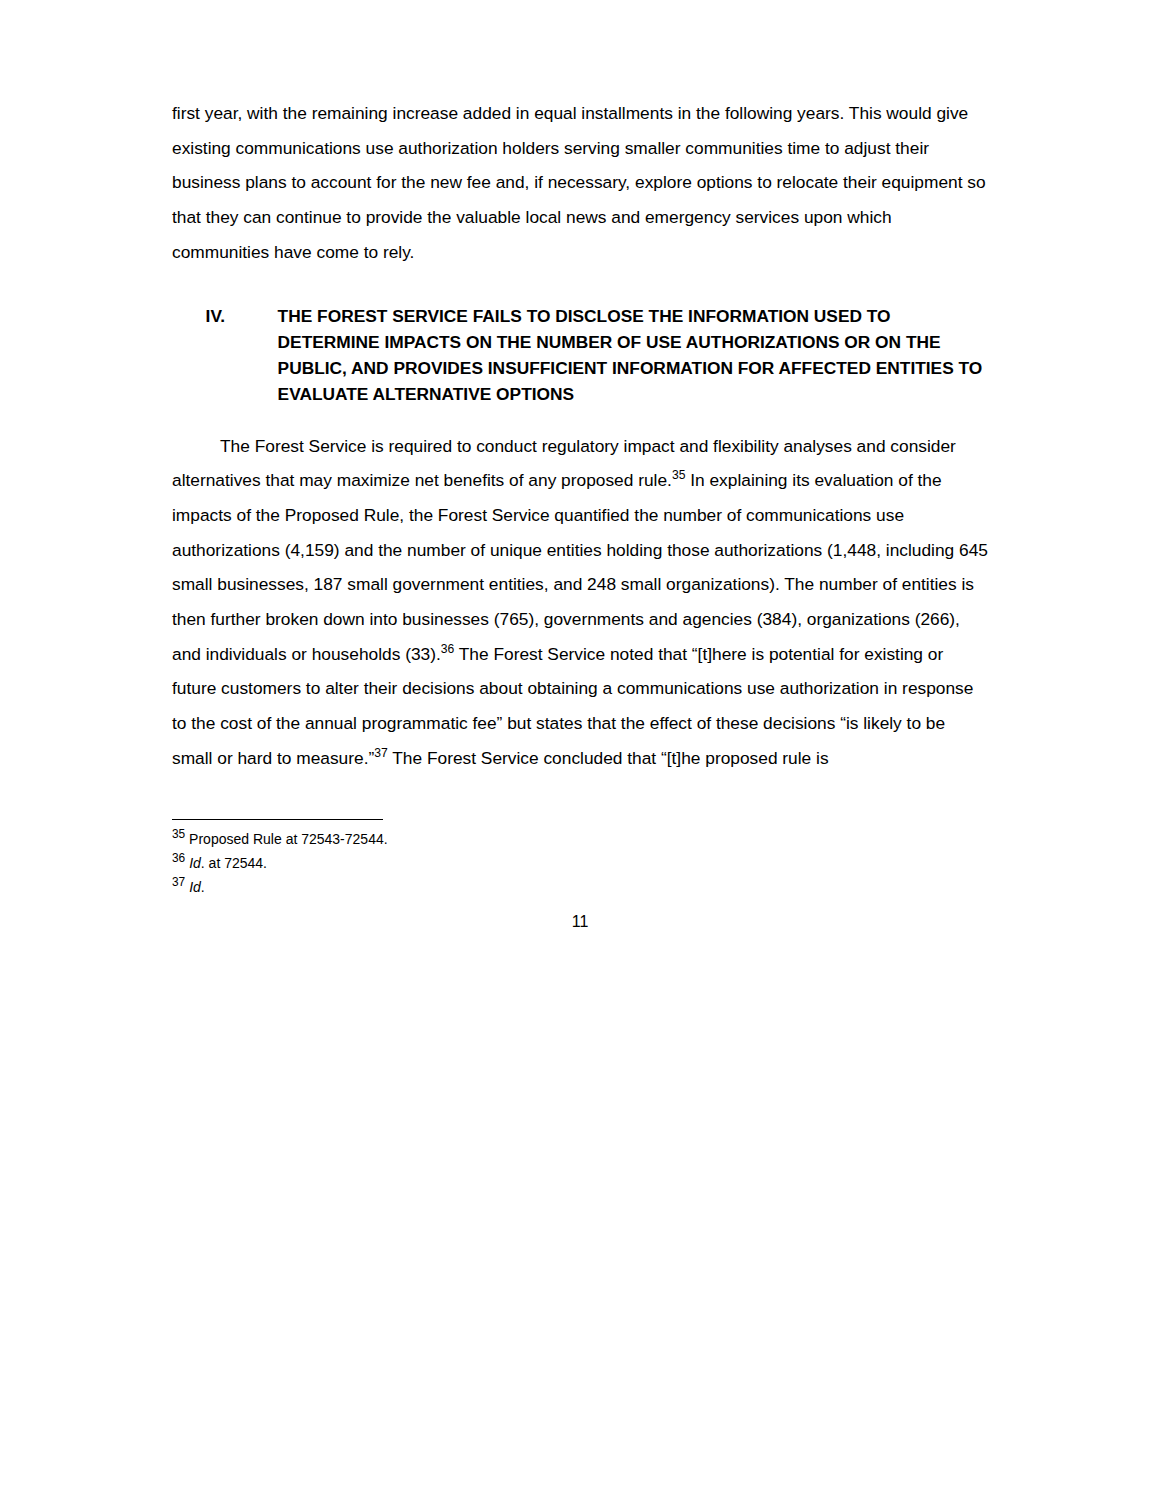first year, with the remaining increase added in equal installments in the following years. This would give existing communications use authorization holders serving smaller communities time to adjust their business plans to account for the new fee and, if necessary, explore options to relocate their equipment so that they can continue to provide the valuable local news and emergency services upon which communities have come to rely.
IV.
THE FOREST SERVICE FAILS TO DISCLOSE THE INFORMATION USED TO DETERMINE IMPACTS ON THE NUMBER OF USE AUTHORIZATIONS OR ON THE PUBLIC, AND PROVIDES INSUFFICIENT INFORMATION FOR AFFECTED ENTITIES TO EVALUATE ALTERNATIVE OPTIONS
The Forest Service is required to conduct regulatory impact and flexibility analyses and consider alternatives that may maximize net benefits of any proposed rule.35 In explaining its evaluation of the impacts of the Proposed Rule, the Forest Service quantified the number of communications use authorizations (4,159) and the number of unique entities holding those authorizations (1,448, including 645 small businesses, 187 small government entities, and 248 small organizations). The number of entities is then further broken down into businesses (765), governments and agencies (384), organizations (266), and individuals or households (33).36 The Forest Service noted that “[t]here is potential for existing or future customers to alter their decisions about obtaining a communications use authorization in response to the cost of the annual programmatic fee” but states that the effect of these decisions “is likely to be small or hard to measure.”37 The Forest Service concluded that “[t]he proposed rule is
35 Proposed Rule at 72543-72544.
36 Id. at 72544.
37 Id.
11